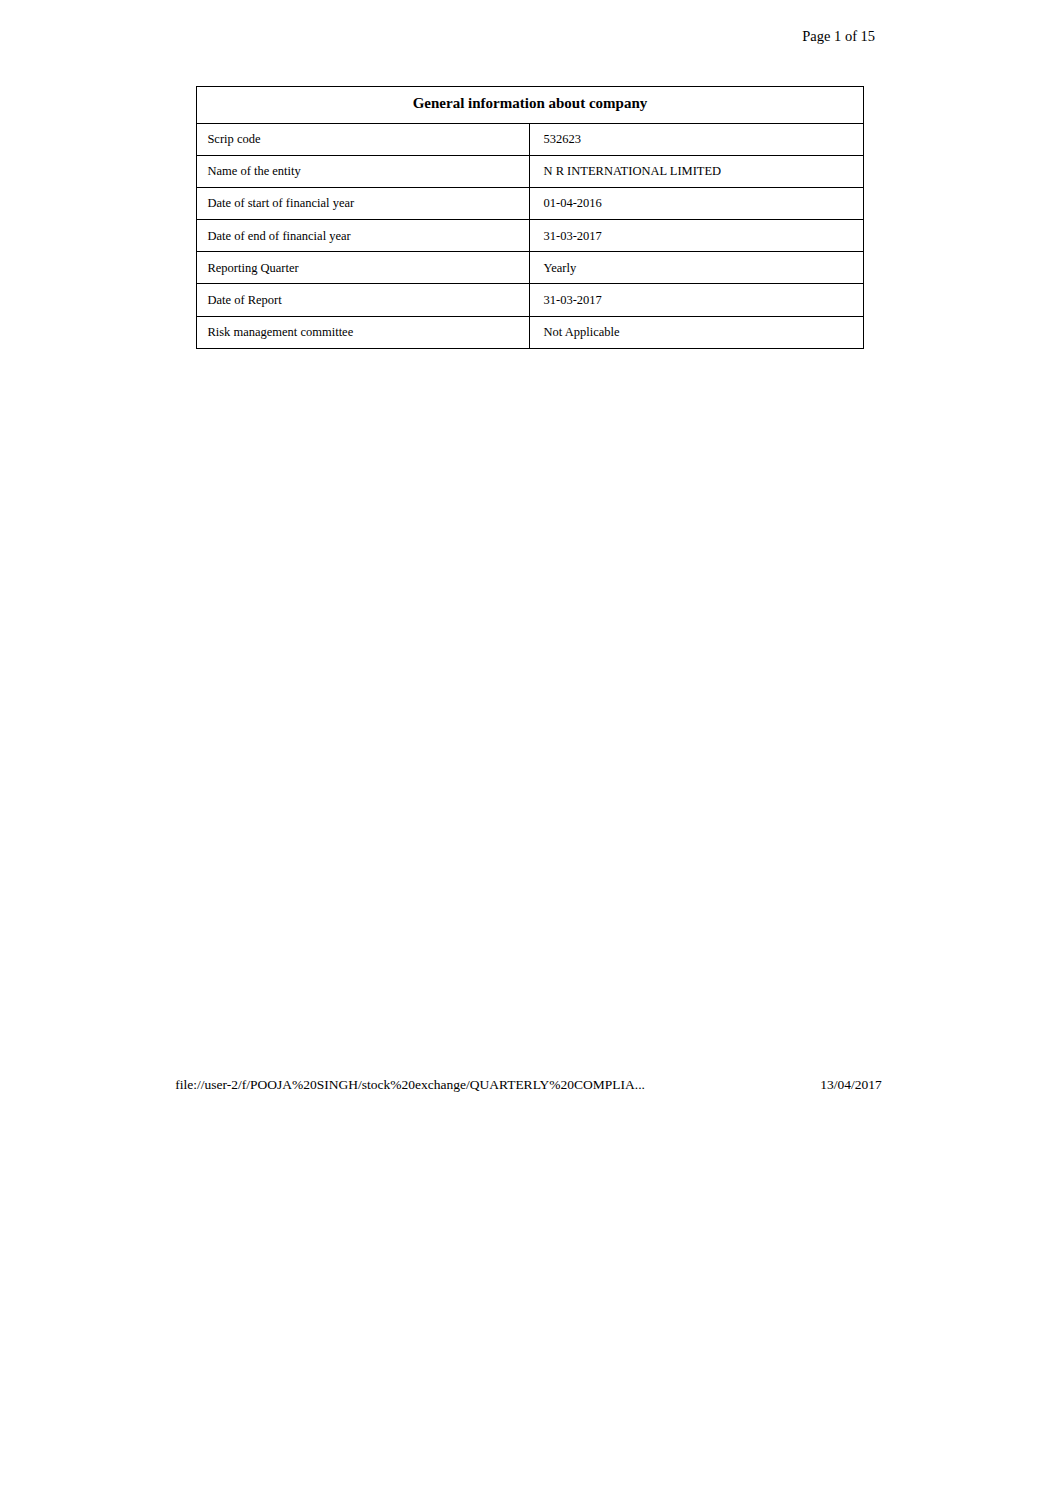Page 1 of 15
General information about company
| Scrip code | 532623 |
| Name of the entity | N R INTERNATIONAL LIMITED |
| Date of start of financial year | 01-04-2016 |
| Date of end of financial year | 31-03-2017 |
| Reporting Quarter | Yearly |
| Date of Report | 31-03-2017 |
| Risk management committee | Not Applicable |
file://user-2/f/POOJA%20SINGH/stock%20exchange/QUARTERLY%20COMPLIA... 13/04/2017